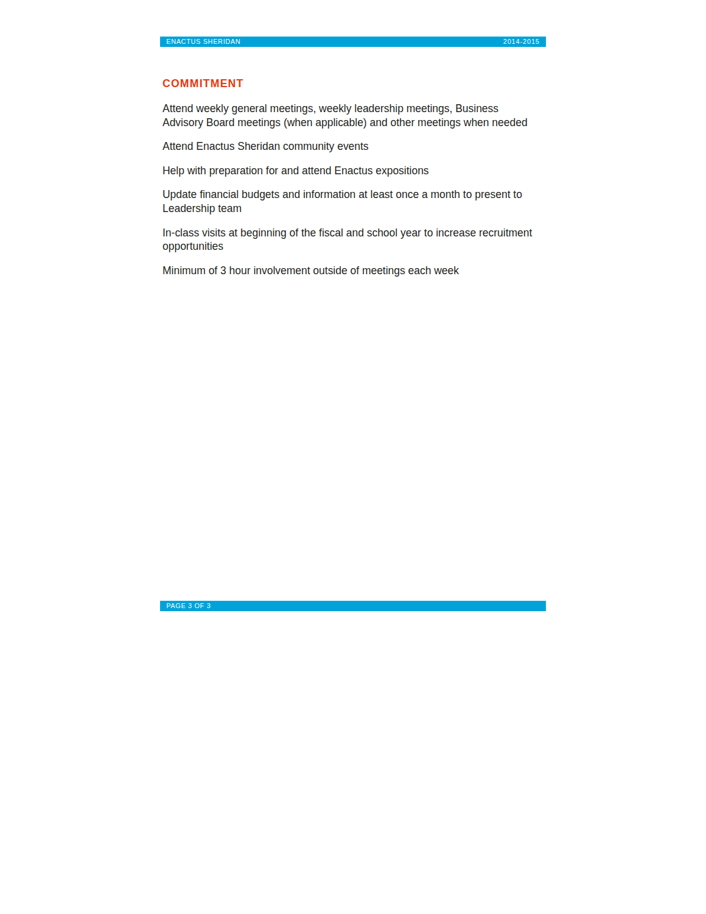ENACTUS SHERIDAN 2014-2015
Commitment
Attend weekly general meetings, weekly leadership meetings, Business Advisory Board meetings (when applicable) and other meetings when needed
Attend Enactus Sheridan community events
Help with preparation for and attend Enactus expositions
Update financial budgets and information at least once a month to present to Leadership team
In-class visits at beginning of the fiscal and school year to increase recruitment opportunities
Minimum of 3 hour involvement outside of meetings each week
PAGE 3 OF 3